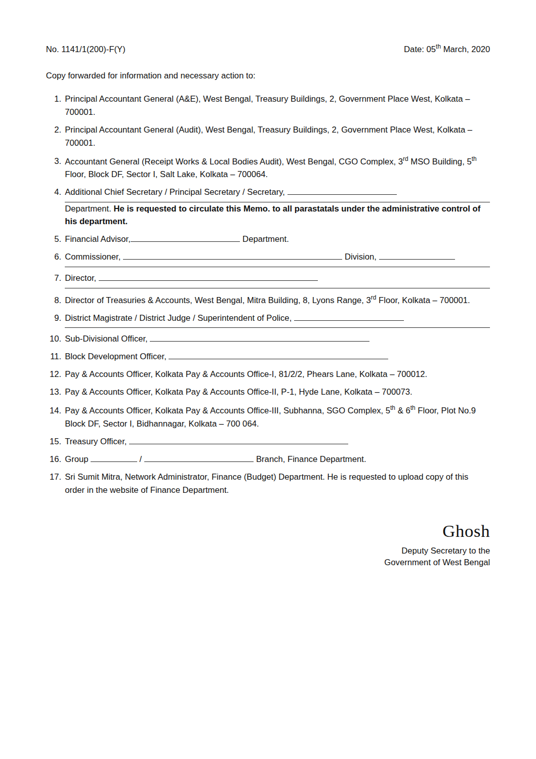No. 1141/1(200)-F(Y)
Date: 05th March, 2020
Copy forwarded for information and necessary action to:
Principal Accountant General (A&E), West Bengal, Treasury Buildings, 2, Government Place West, Kolkata – 700001.
Principal Accountant General (Audit), West Bengal, Treasury Buildings, 2, Government Place West, Kolkata – 700001.
Accountant General (Receipt Works & Local Bodies Audit), West Bengal, CGO Complex, 3rd MSO Building, 5th Floor, Block DF, Sector I, Salt Lake, Kolkata – 700064.
Additional Chief Secretary / Principal Secretary / Secretary, Department. He is requested to circulate this Memo. to all parastatals under the administrative control of his department.
Financial Advisor, Department.
Commissioner, Division,
Director,
Director of Treasuries & Accounts, West Bengal, Mitra Building, 8, Lyons Range, 3rd Floor, Kolkata – 700001.
District Magistrate / District Judge / Superintendent of Police,
Sub-Divisional Officer,
Block Development Officer,
Pay & Accounts Officer, Kolkata Pay & Accounts Office-I, 81/2/2, Phears Lane, Kolkata – 700012.
Pay & Accounts Officer, Kolkata Pay & Accounts Office-II, P-1, Hyde Lane, Kolkata – 700073.
Pay & Accounts Officer, Kolkata Pay & Accounts Office-III, Subhanna, SGO Complex, 5th & 6th Floor, Plot No.9 Block DF, Sector I, Bidhannagar, Kolkata – 700 064.
Treasury Officer,
Group / Branch, Finance Department.
Sri Sumit Mitra, Network Administrator, Finance (Budget) Department. He is requested to upload copy of this order in the website of Finance Department.
Ghosh
Deputy Secretary to the
Government of West Bengal